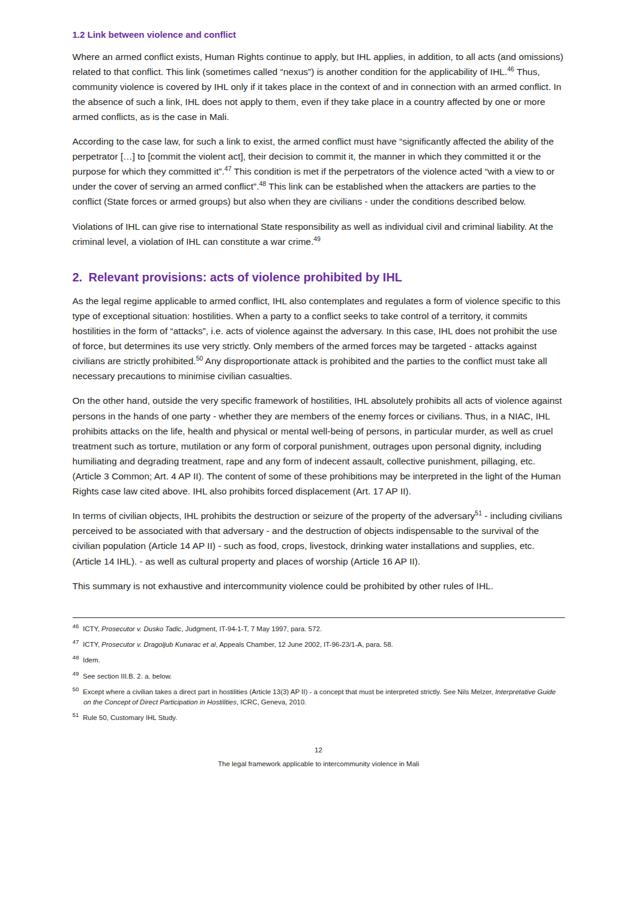1.2 Link between violence and conflict
Where an armed conflict exists, Human Rights continue to apply, but IHL applies, in addition, to all acts (and omissions) related to that conflict. This link (sometimes called “nexus”) is another condition for the applicability of IHL.46 Thus, community violence is covered by IHL only if it takes place in the context of and in connection with an armed conflict. In the absence of such a link, IHL does not apply to them, even if they take place in a country affected by one or more armed conflicts, as is the case in Mali.
According to the case law, for such a link to exist, the armed conflict must have “significantly affected the ability of the perpetrator […] to [commit the violent act], their decision to commit it, the manner in which they committed it or the purpose for which they committed it”.47 This condition is met if the perpetrators of the violence acted “with a view to or under the cover of serving an armed conflict”.48 This link can be established when the attackers are parties to the conflict (State forces or armed groups) but also when they are civilians - under the conditions described below.
Violations of IHL can give rise to international State responsibility as well as individual civil and criminal liability. At the criminal level, a violation of IHL can constitute a war crime.49
2. Relevant provisions: acts of violence prohibited by IHL
As the legal regime applicable to armed conflict, IHL also contemplates and regulates a form of violence specific to this type of exceptional situation: hostilities. When a party to a conflict seeks to take control of a territory, it commits hostilities in the form of “attacks”, i.e. acts of violence against the adversary. In this case, IHL does not prohibit the use of force, but determines its use very strictly. Only members of the armed forces may be targeted - attacks against civilians are strictly prohibited.50 Any disproportionate attack is prohibited and the parties to the conflict must take all necessary precautions to minimise civilian casualties.
On the other hand, outside the very specific framework of hostilities, IHL absolutely prohibits all acts of violence against persons in the hands of one party - whether they are members of the enemy forces or civilians. Thus, in a NIAC, IHL prohibits attacks on the life, health and physical or mental well-being of persons, in particular murder, as well as cruel treatment such as torture, mutilation or any form of corporal punishment, outrages upon personal dignity, including humiliating and degrading treatment, rape and any form of indecent assault, collective punishment, pillaging, etc. (Article 3 Common; Art. 4 AP II). The content of some of these prohibitions may be interpreted in the light of the Human Rights case law cited above. IHL also prohibits forced displacement (Art. 17 AP II).
In terms of civilian objects, IHL prohibits the destruction or seizure of the property of the adversary51 - including civilians perceived to be associated with that adversary - and the destruction of objects indispensable to the survival of the civilian population (Article 14 AP II) - such as food, crops, livestock, drinking water installations and supplies, etc. (Article 14 IHL). - as well as cultural property and places of worship (Article 16 AP II).
This summary is not exhaustive and intercommunity violence could be prohibited by other rules of IHL.
46 ICTY, Prosecutor v. Dusko Tadic, Judgment, IT-94-1-T, 7 May 1997, para. 572.
47 ICTY, Prosecutor v. Dragoljub Kunarac et al, Appeals Chamber, 12 June 2002, IT-96-23/1-A, para. 58.
48 Idem.
49 See section III.B. 2. a. below.
50 Except where a civilian takes a direct part in hostilities (Article 13(3) AP II) - a concept that must be interpreted strictly. See Nils Melzer, Interpretative Guide on the Concept of Direct Participation in Hostilities, ICRC, Geneva, 2010.
51 Rule 50, Customary IHL Study.
12
The legal framework applicable to intercommunity violence in Mali